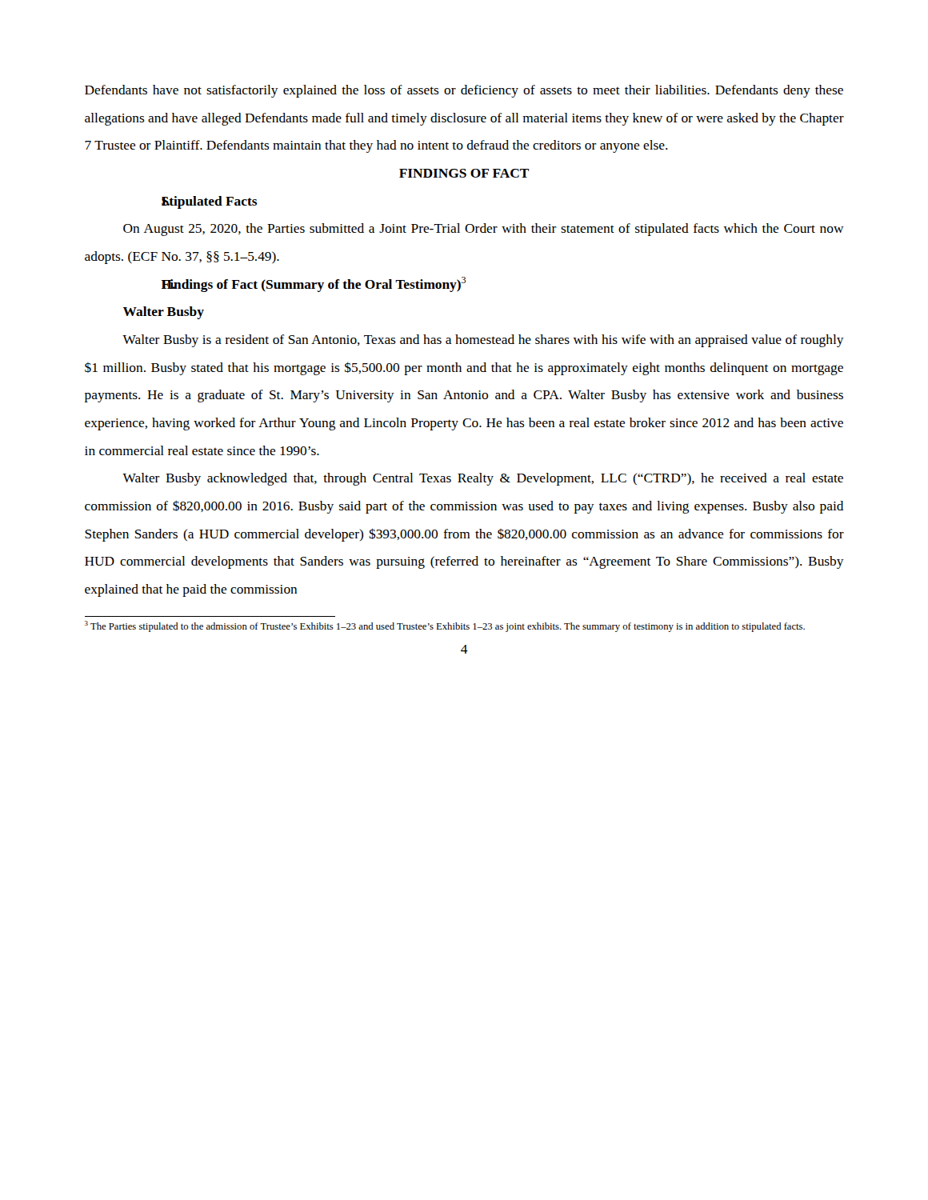Defendants have not satisfactorily explained the loss of assets or deficiency of assets to meet their liabilities. Defendants deny these allegations and have alleged Defendants made full and timely disclosure of all material items they knew of or were asked by the Chapter 7 Trustee or Plaintiff. Defendants maintain that they had no intent to defraud the creditors or anyone else.
FINDINGS OF FACT
I. Stipulated Facts
On August 25, 2020, the Parties submitted a Joint Pre-Trial Order with their statement of stipulated facts which the Court now adopts. (ECF No. 37, §§ 5.1–5.49).
II. Findings of Fact (Summary of the Oral Testimony)3
Walter Busby
Walter Busby is a resident of San Antonio, Texas and has a homestead he shares with his wife with an appraised value of roughly $1 million. Busby stated that his mortgage is $5,500.00 per month and that he is approximately eight months delinquent on mortgage payments. He is a graduate of St. Mary’s University in San Antonio and a CPA. Walter Busby has extensive work and business experience, having worked for Arthur Young and Lincoln Property Co. He has been a real estate broker since 2012 and has been active in commercial real estate since the 1990’s.
Walter Busby acknowledged that, through Central Texas Realty & Development, LLC (“CTRD”), he received a real estate commission of $820,000.00 in 2016. Busby said part of the commission was used to pay taxes and living expenses. Busby also paid Stephen Sanders (a HUD commercial developer) $393,000.00 from the $820,000.00 commission as an advance for commissions for HUD commercial developments that Sanders was pursuing (referred to hereinafter as “Agreement To Share Commissions”). Busby explained that he paid the commission
3 The Parties stipulated to the admission of Trustee’s Exhibits 1–23 and used Trustee’s Exhibits 1–23 as joint exhibits. The summary of testimony is in addition to stipulated facts.
4